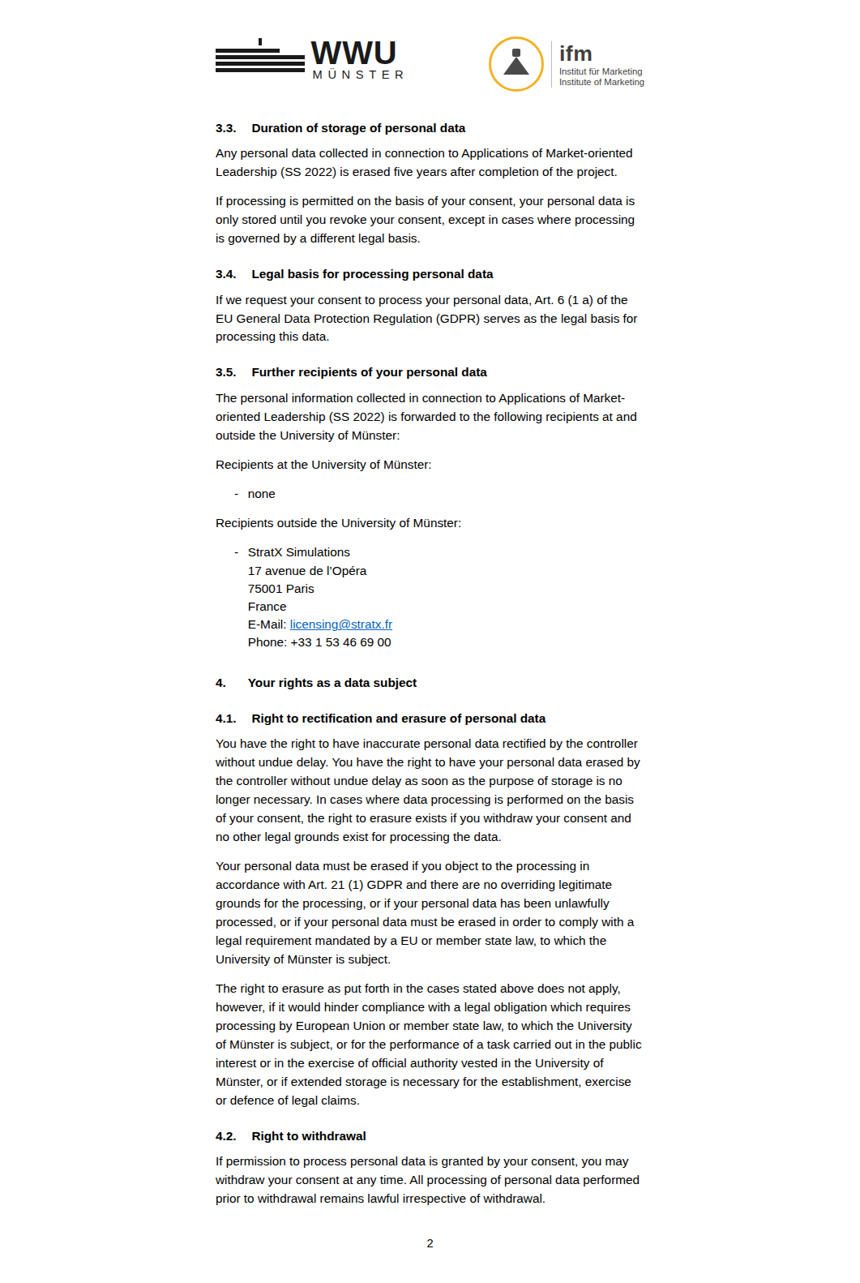WWU
MÜNSTER
ifm
Institut für Marketing
Institute of Marketing
3.3. Duration of storage of personal data
Any personal data collected in connection to Applications of Market-oriented Leadership (SS 2022) is erased five years after completion of the project.
If processing is permitted on the basis of your consent, your personal data is only stored until you revoke your consent, except in cases where processing is governed by a different legal basis.
3.4. Legal basis for processing personal data
If we request your consent to process your personal data, Art. 6 (1 a) of the EU General Data Protection Regulation (GDPR) serves as the legal basis for processing this data.
3.5. Further recipients of your personal data
The personal information collected in connection to Applications of Market-oriented Leadership (SS 2022) is forwarded to the following recipients at and outside the University of Münster:
Recipients at the University of Münster:
none
Recipients outside the University of Münster:
StratX Simulations
17 avenue de l’Opéra
75001 Paris
France
E-Mail: licensing@stratx.fr
Phone: +33 1 53 46 69 00
4. Your rights as a data subject
4.1. Right to rectification and erasure of personal data
You have the right to have inaccurate personal data rectified by the controller without undue delay. You have the right to have your personal data erased by the controller without undue delay as soon as the purpose of storage is no longer necessary. In cases where data processing is performed on the basis of your consent, the right to erasure exists if you withdraw your consent and no other legal grounds exist for processing the data.
Your personal data must be erased if you object to the processing in accordance with Art. 21 (1) GDPR and there are no overriding legitimate grounds for the processing, or if your personal data has been unlawfully processed, or if your personal data must be erased in order to comply with a legal requirement mandated by a EU or member state law, to which the University of Münster is subject.
The right to erasure as put forth in the cases stated above does not apply, however, if it would hinder compliance with a legal obligation which requires processing by European Union or member state law, to which the University of Münster is subject, or for the performance of a task carried out in the public interest or in the exercise of official authority vested in the University of Münster, or if extended storage is necessary for the establishment, exercise or defence of legal claims.
4.2. Right to withdrawal
If permission to process personal data is granted by your consent, you may withdraw your consent at any time. All processing of personal data performed prior to withdrawal remains lawful irrespective of withdrawal.
2